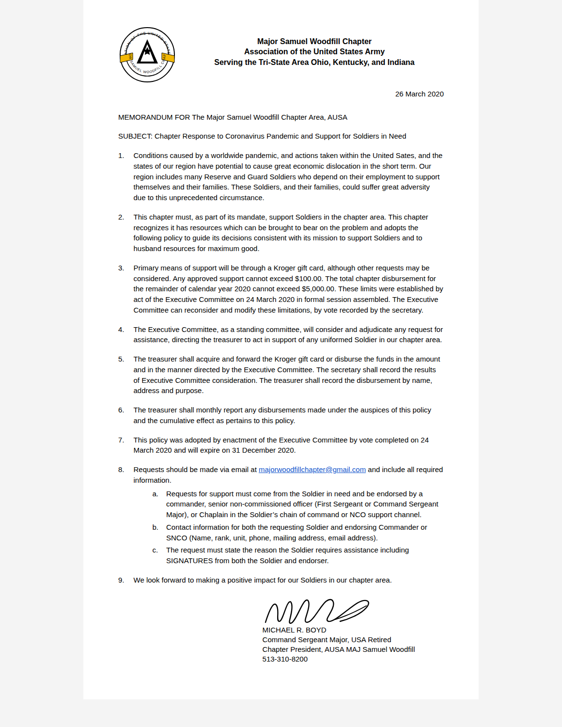ASSOCIATION OF THE UNITED STATES ARMY MAJOR SAMUEL WOODFILL CHAPTER
Major Samuel Woodfill Chapter
Association of the United States Army
Serving the Tri-State Area Ohio, Kentucky, and Indiana
26 March 2020
MEMORANDUM FOR The Major Samuel Woodfill Chapter Area, AUSA
SUBJECT: Chapter Response to Coronavirus Pandemic and Support for Soldiers in Need
Conditions caused by a worldwide pandemic, and actions taken within the United Sates, and the states of our region have potential to cause great economic dislocation in the short term. Our region includes many Reserve and Guard Soldiers who depend on their employment to support themselves and their families. These Soldiers, and their families, could suffer great adversity due to this unprecedented circumstance.
This chapter must, as part of its mandate, support Soldiers in the chapter area. This chapter recognizes it has resources which can be brought to bear on the problem and adopts the following policy to guide its decisions consistent with its mission to support Soldiers and to husband resources for maximum good.
Primary means of support will be through a Kroger gift card, although other requests may be considered. Any approved support cannot exceed $100.00. The total chapter disbursement for the remainder of calendar year 2020 cannot exceed $5,000.00. These limits were established by act of the Executive Committee on 24 March 2020 in formal session assembled. The Executive Committee can reconsider and modify these limitations, by vote recorded by the secretary.
The Executive Committee, as a standing committee, will consider and adjudicate any request for assistance, directing the treasurer to act in support of any uniformed Soldier in our chapter area.
The treasurer shall acquire and forward the Kroger gift card or disburse the funds in the amount and in the manner directed by the Executive Committee. The secretary shall record the results of Executive Committee consideration. The treasurer shall record the disbursement by name, address and purpose.
The treasurer shall monthly report any disbursements made under the auspices of this policy and the cumulative effect as pertains to this policy.
This policy was adopted by enactment of the Executive Committee by vote completed on 24 March 2020 and will expire on 31 December 2020.
Requests should be made via email at majorwoodfillchapter@gmail.com and include all required information.
Requests for support must come from the Soldier in need and be endorsed by a commander, senior non-commissioned officer (First Sergeant or Command Sergeant Major), or Chaplain in the Soldier’s chain of command or NCO support channel.
Contact information for both the requesting Soldier and endorsing Commander or SNCO (Name, rank, unit, phone, mailing address, email address).
The request must state the reason the Soldier requires assistance including SIGNATURES from both the Soldier and endorser.
We look forward to making a positive impact for our Soldiers in our chapter area.
MICHAEL R. BOYD
Command Sergeant Major, USA Retired
Chapter President, AUSA MAJ Samuel Woodfill
513-310-8200